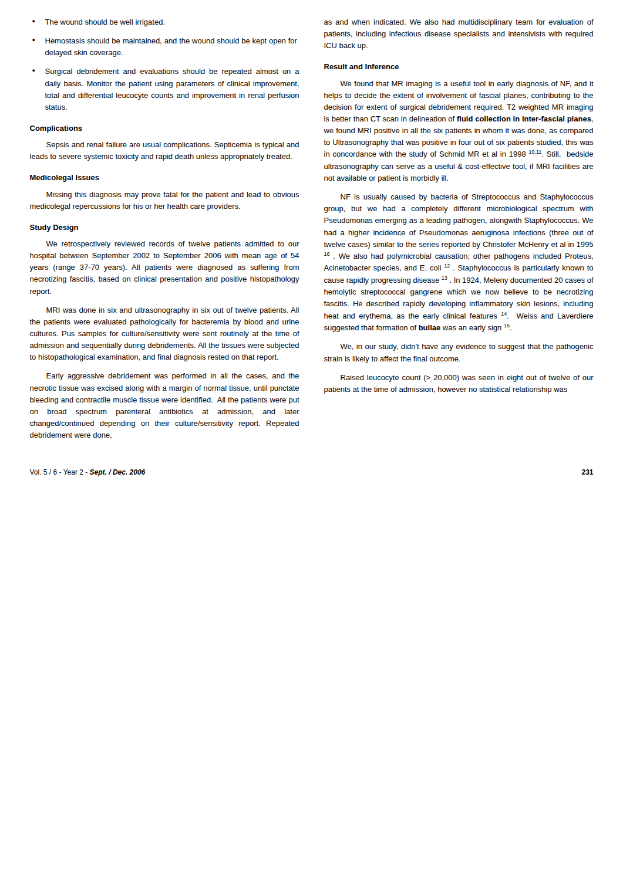The wound should be well irrigated.
Hemostasis should be maintained, and the wound should be kept open for delayed skin coverage.
Surgical debridement and evaluations should be repeated almost on a daily basis. Monitor the patient using parameters of clinical improvement, total and differential leucocyte counts and improvement in renal perfusion status.
Complications
Sepsis and renal failure are usual complications. Septicemia is typical and leads to severe systemic toxicity and rapid death unless appropriately treated.
Medicolegal Issues
Missing this diagnosis may prove fatal for the patient and lead to obvious medicolegal repercussions for his or her health care providers.
Study Design
We retrospectively reviewed records of twelve patients admitted to our hospital between September 2002 to September 2006 with mean age of 54 years (range 37-70 years). All patients were diagnosed as suffering from necrotizing fascitis, based on clinical presentation and positive histopathology report.
MRI was done in six and ultrasonography in six out of twelve patients. All the patients were evaluated pathologically for bacteremia by blood and urine cultures. Pus samples for culture/sensitivity were sent routinely at the time of admission and sequentially during debridements. All the tissues were subjected to histopathological examination, and final diagnosis rested on that report.
Early aggressive debridement was performed in all the cases, and the necrotic tissue was excised along with a margin of normal tissue, until punctate bleeding and contractile muscle tissue were identified. All the patients were put on broad spectrum parenteral antibiotics at admission, and later changed/continued depending on their culture/sensitivity report. Repeated debridement were done,
as and when indicated. We also had multidisciplinary team for evaluation of patients, including infectious disease specialists and intensivists with required ICU back up.
Result and Inference
We found that MR imaging is a useful tool in early diagnosis of NF, and it helps to decide the extent of involvement of fascial planes, contributing to the decision for extent of surgical debridement required. T2 weighted MR imaging is better than CT scan in delineation of fluid collection in inter-fascial planes, we found MRI positive in all the six patients in whom it was done, as compared to Ultrasonography that was positive in four out of six patients studied, this was in concordance with the study of Schmid MR et al in 1998 10,11. Still, bedside ultrasonography can serve as a useful & cost-effective tool, if MRI facilities are not available or patient is morbidly ill.
NF is usually caused by bacteria of Streptococcus and Staphylococcus group, but we had a completely different microbiological spectrum with Pseudomonas emerging as a leading pathogen, alongwith Staphylococcus. We had a higher incidence of Pseudomonas aeruginosa infections (three out of twelve cases) similar to the series reported by Christofer McHenry et al in 1995 16 . We also had polymicrobial causation; other pathogens included Proteus, Acinetobacter species, and E. coli 12 . Staphylococcus is particularly known to cause rapidly progressing disease 13 . In 1924, Meleny documented 20 cases of hemolytic streptococcal gangrene which we now believe to be necrotizing fascitis. He described rapidly developing inflammatory skin lesions, including heat and erythema, as the early clinical features 14. Weiss and Laverdiere suggested that formation of bullae was an early sign 15.
We, in our study, didn't have any evidence to suggest that the pathogenic strain is likely to affect the final outcome.
Raised leucocyte count (> 20,000) was seen in eight out of twelve of our patients at the time of admission, however no statistical relationship was
Vol. 5 / 6 - Year 2 - Sept. / Dec. 2006
231